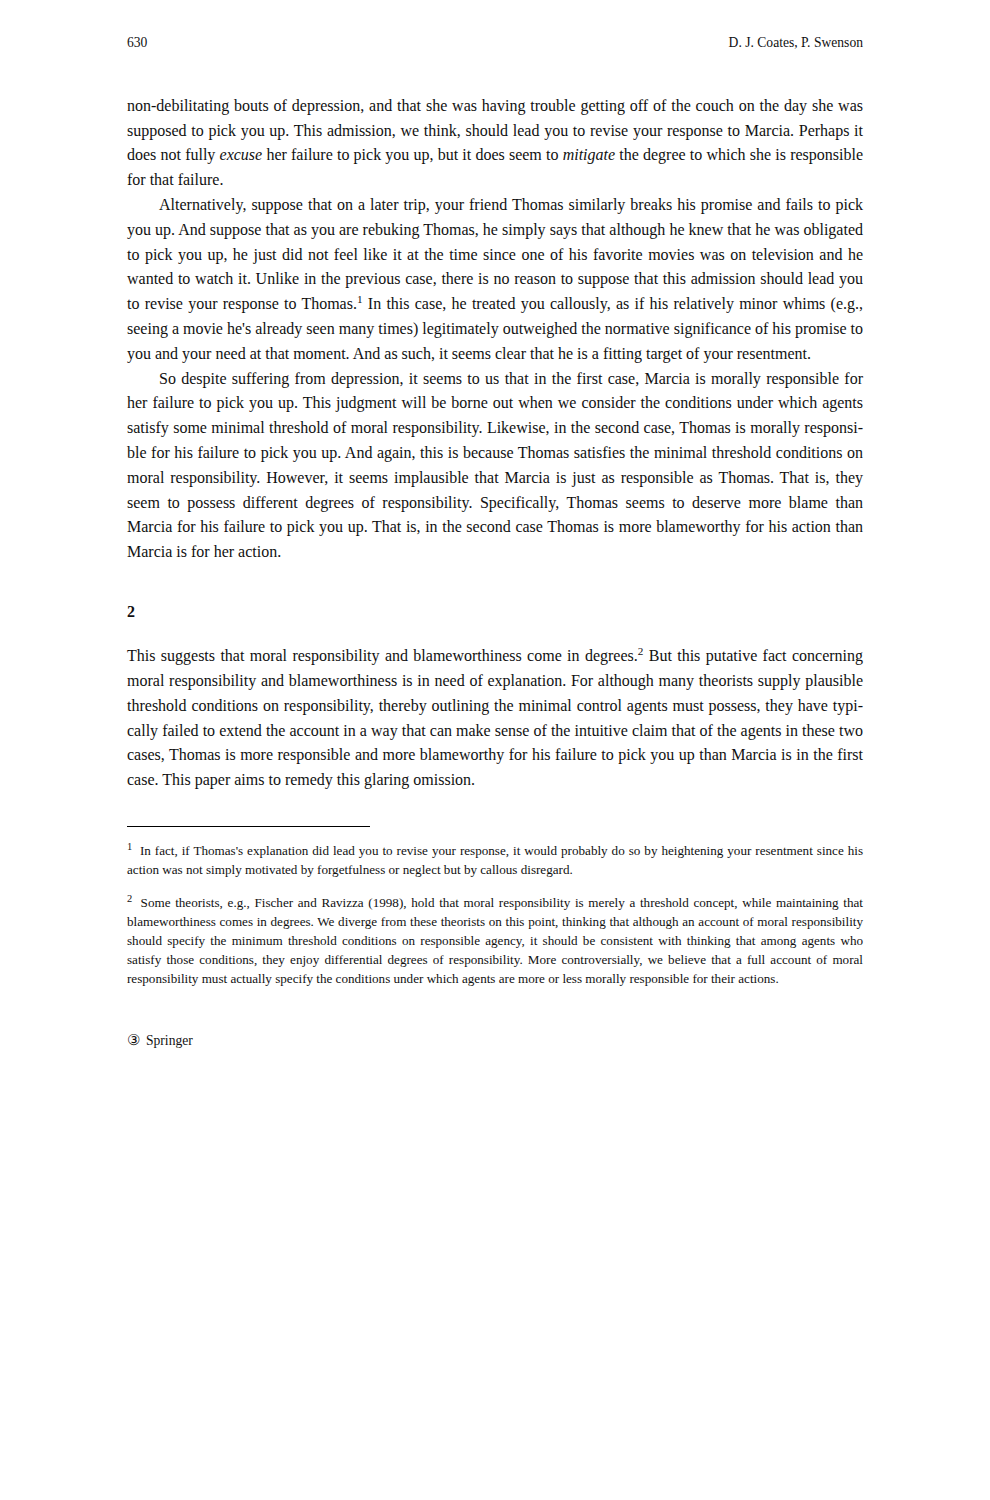630 D. J. Coates, P. Swenson
non-debilitating bouts of depression, and that she was having trouble getting off of the couch on the day she was supposed to pick you up. This admission, we think, should lead you to revise your response to Marcia. Perhaps it does not fully excuse her failure to pick you up, but it does seem to mitigate the degree to which she is responsible for that failure.
Alternatively, suppose that on a later trip, your friend Thomas similarly breaks his promise and fails to pick you up. And suppose that as you are rebuking Thomas, he simply says that although he knew that he was obligated to pick you up, he just did not feel like it at the time since one of his favorite movies was on television and he wanted to watch it. Unlike in the previous case, there is no reason to suppose that this admission should lead you to revise your response to Thomas.1 In this case, he treated you callously, as if his relatively minor whims (e.g., seeing a movie he's already seen many times) legitimately outweighed the normative significance of his promise to you and your need at that moment. And as such, it seems clear that he is a fitting target of your resentment.
So despite suffering from depression, it seems to us that in the first case, Marcia is morally responsible for her failure to pick you up. This judgment will be borne out when we consider the conditions under which agents satisfy some minimal threshold of moral responsibility. Likewise, in the second case, Thomas is morally responsible for his failure to pick you up. And again, this is because Thomas satisfies the minimal threshold conditions on moral responsibility. However, it seems implausible that Marcia is just as responsible as Thomas. That is, they seem to possess different degrees of responsibility. Specifically, Thomas seems to deserve more blame than Marcia for his failure to pick you up. That is, in the second case Thomas is more blameworthy for his action than Marcia is for her action.
2
This suggests that moral responsibility and blameworthiness come in degrees.2 But this putative fact concerning moral responsibility and blameworthiness is in need of explanation. For although many theorists supply plausible threshold conditions on responsibility, thereby outlining the minimal control agents must possess, they have typically failed to extend the account in a way that can make sense of the intuitive claim that of the agents in these two cases, Thomas is more responsible and more blameworthy for his failure to pick you up than Marcia is in the first case. This paper aims to remedy this glaring omission.
1 In fact, if Thomas's explanation did lead you to revise your response, it would probably do so by heightening your resentment since his action was not simply motivated by forgetfulness or neglect but by callous disregard.
2 Some theorists, e.g., Fischer and Ravizza (1998), hold that moral responsibility is merely a threshold concept, while maintaining that blameworthiness comes in degrees. We diverge from these theorists on this point, thinking that although an account of moral responsibility should specify the minimum threshold conditions on responsible agency, it should be consistent with thinking that among agents who satisfy those conditions, they enjoy differential degrees of responsibility. More controversially, we believe that a full account of moral responsibility must actually specify the conditions under which agents are more or less morally responsible for their actions.
③ Springer